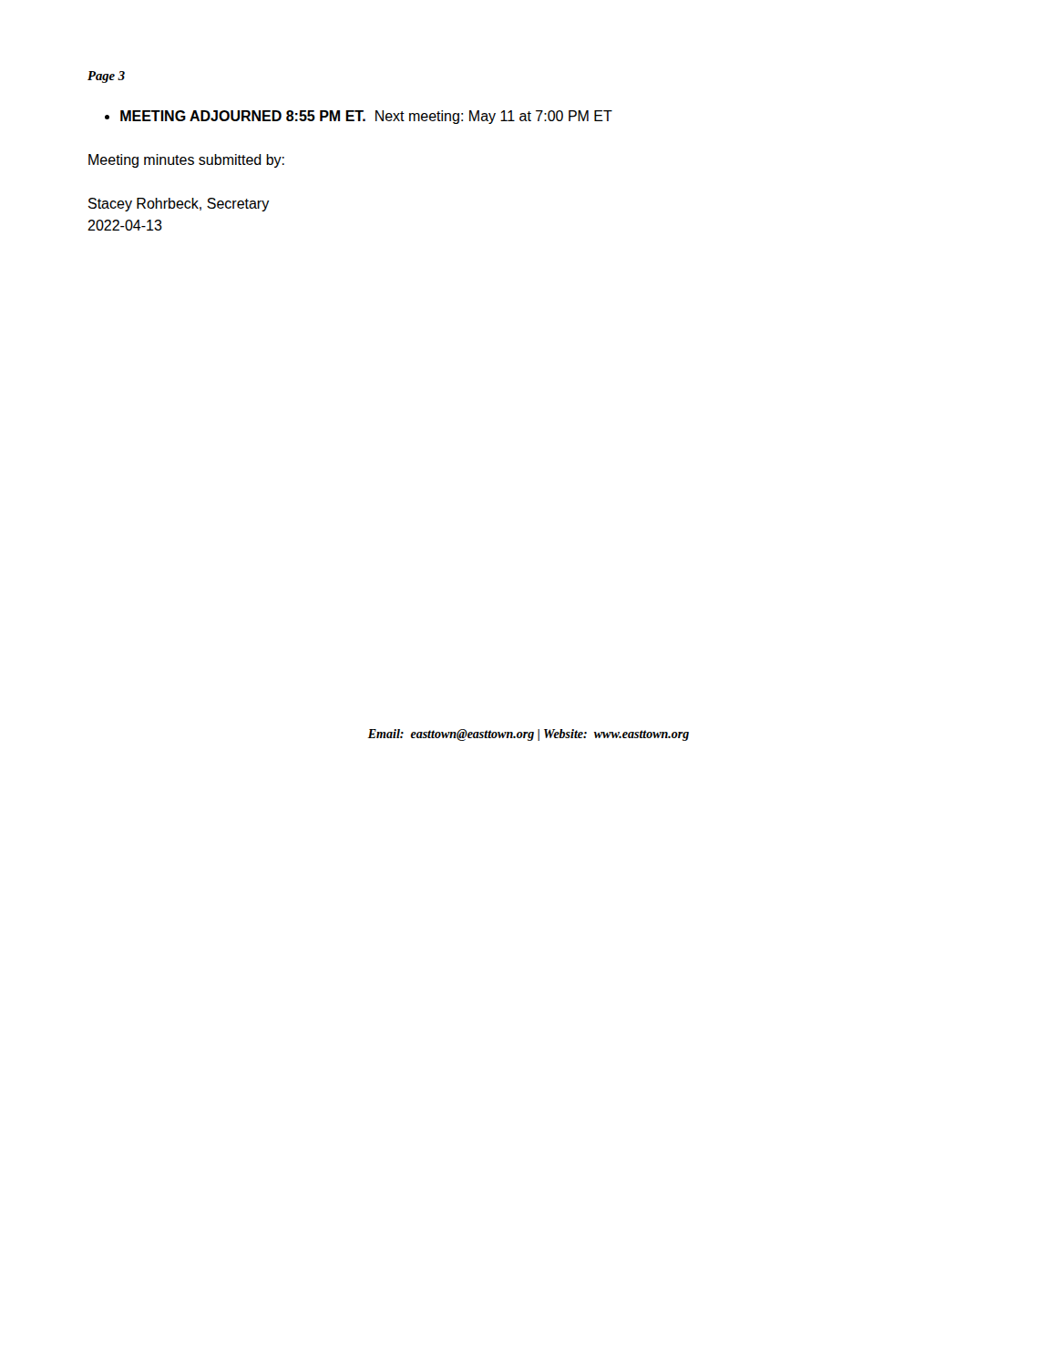Page 3
MEETING ADJOURNED 8:55 PM ET. Next meeting: May 11 at 7:00 PM ET
Meeting minutes submitted by:
Stacey Rohrbeck, Secretary
2022-04-13
Email: easttown@easttown.org | Website: www.easttown.org